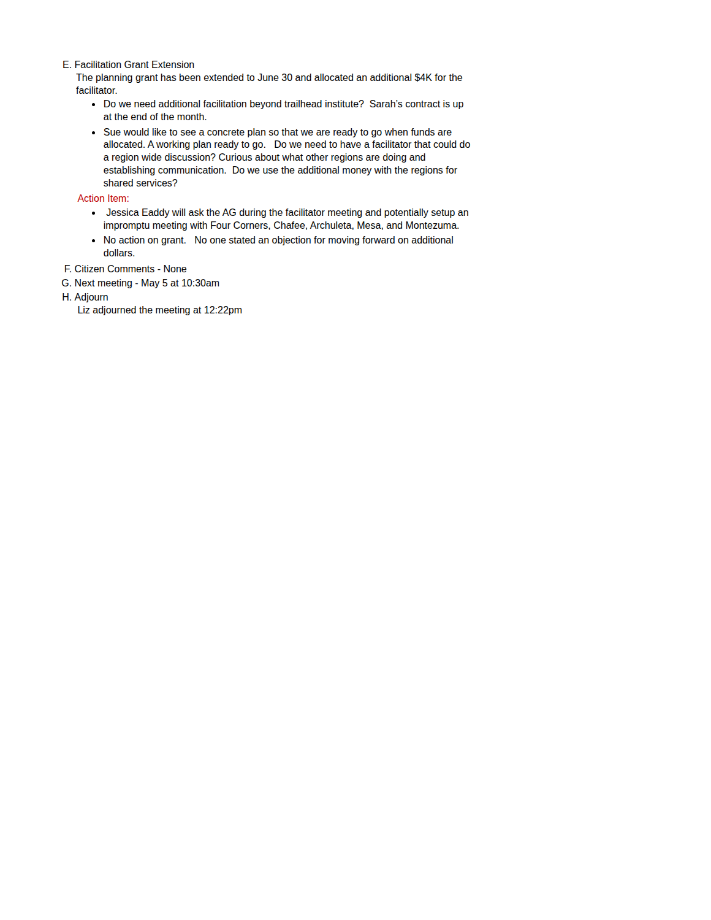Facilitation Grant Extension
The planning grant has been extended to June 30 and allocated an additional $4K for the facilitator.
Do we need additional facilitation beyond trailhead institute? Sarah’s contract is up at the end of the month.
Sue would like to see a concrete plan so that we are ready to go when funds are allocated. A working plan ready to go. Do we need to have a facilitator that could do a region wide discussion? Curious about what other regions are doing and establishing communication. Do we use the additional money with the regions for shared services?
Action Item:
Jessica Eaddy will ask the AG during the facilitator meeting and potentially setup an impromptu meeting with Four Corners, Chafee, Archuleta, Mesa, and Montezuma.
No action on grant. No one stated an objection for moving forward on additional dollars.
Citizen Comments - None
Next meeting - May 5 at 10:30am
Adjourn
Liz adjourned the meeting at 12:22pm